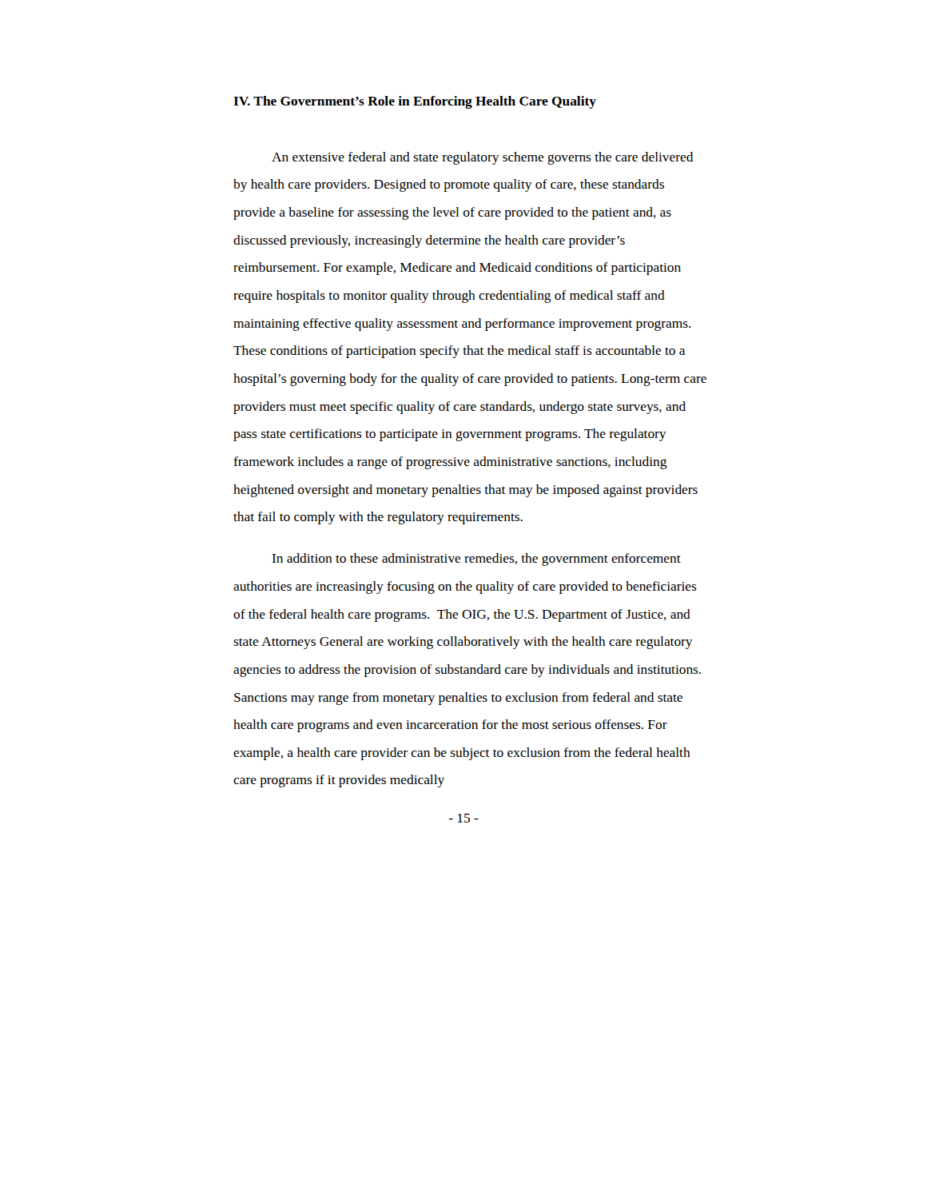IV. The Government’s Role in Enforcing Health Care Quality
An extensive federal and state regulatory scheme governs the care delivered by health care providers. Designed to promote quality of care, these standards provide a baseline for assessing the level of care provided to the patient and, as discussed previously, increasingly determine the health care provider’s reimbursement. For example, Medicare and Medicaid conditions of participation require hospitals to monitor quality through credentialing of medical staff and maintaining effective quality assessment and performance improvement programs. These conditions of participation specify that the medical staff is accountable to a hospital’s governing body for the quality of care provided to patients. Long-term care providers must meet specific quality of care standards, undergo state surveys, and pass state certifications to participate in government programs. The regulatory framework includes a range of progressive administrative sanctions, including heightened oversight and monetary penalties that may be imposed against providers that fail to comply with the regulatory requirements.
In addition to these administrative remedies, the government enforcement authorities are increasingly focusing on the quality of care provided to beneficiaries of the federal health care programs. The OIG, the U.S. Department of Justice, and state Attorneys General are working collaboratively with the health care regulatory agencies to address the provision of substandard care by individuals and institutions. Sanctions may range from monetary penalties to exclusion from federal and state health care programs and even incarceration for the most serious offenses. For example, a health care provider can be subject to exclusion from the federal health care programs if it provides medically
- 15 -